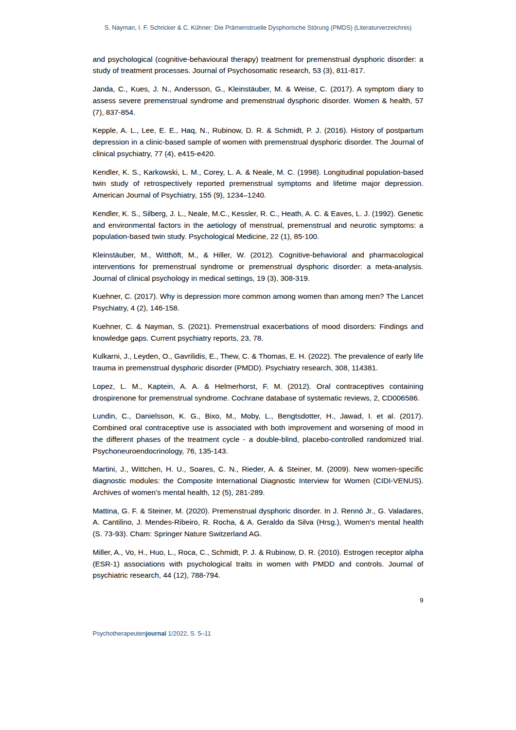S. Nayman, I. F. Schricker & C. Kühner: Die Prämenstruelle Dysphorische Störung (PMDS) (Literaturverzeichnis)
and psychological (cognitive-behavioural therapy) treatment for premenstrual dysphoric disorder: a study of treatment processes. Journal of Psychosomatic research, 53 (3), 811-817.
Janda, C., Kues, J. N., Andersson, G., Kleinstäuber, M. & Weise, C. (2017). A symptom diary to assess severe premenstrual syndrome and premenstrual dysphoric disorder. Women & health, 57 (7), 837-854.
Kepple, A. L., Lee, E. E., Haq, N., Rubinow, D. R. & Schmidt, P. J. (2016). History of postpartum depression in a clinic-based sample of women with premenstrual dysphoric disorder. The Journal of clinical psychiatry, 77 (4), e415-e420.
Kendler, K. S., Karkowski, L. M., Corey, L. A. & Neale, M. C. (1998). Longitudinal population-based twin study of retrospectively reported premenstrual symptoms and lifetime major depression. American Journal of Psychiatry, 155 (9), 1234–1240.
Kendler, K. S., Silberg, J. L., Neale, M.C., Kessler, R. C., Heath, A. C. & Eaves, L. J. (1992). Genetic and environmental factors in the aetiology of menstrual, premenstrual and neurotic symptoms: a population-based twin study. Psychological Medicine, 22 (1), 85-100.
Kleinstäuber, M., Witthöft, M., & Hiller, W. (2012). Cognitive-behavioral and pharmacological interventions for premenstrual syndrome or premenstrual dysphoric disorder: a meta-analysis. Journal of clinical psychology in medical settings, 19 (3), 308-319.
Kuehner, C. (2017). Why is depression more common among women than among men? The Lancet Psychiatry, 4 (2), 146-158.
Kuehner, C. & Nayman, S. (2021). Premenstrual exacerbations of mood disorders: Findings and knowledge gaps. Current psychiatry reports, 23, 78.
Kulkarni, J., Leyden, O., Gavrilidis, E., Thew, C. & Thomas, E. H. (2022). The prevalence of early life trauma in premenstrual dysphoric disorder (PMDD). Psychiatry research, 308, 114381.
Lopez, L. M., Kaptein, A. A. & Helmerhorst, F. M. (2012). Oral contraceptives containing drospirenone for premenstrual syndrome. Cochrane database of systematic reviews, 2, CD006586.
Lundin, C., Danielsson, K. G., Bixo, M., Moby, L., Bengtsdotter, H., Jawad, I. et al. (2017). Combined oral contraceptive use is associated with both improvement and worsening of mood in the different phases of the treatment cycle - a double-blind, placebo-controlled randomized trial. Psychoneuroendocrinology, 76, 135-143.
Martini, J., Wittchen, H. U., Soares, C. N., Rieder, A. & Steiner, M. (2009). New women-specific diagnostic modules: the Composite International Diagnostic Interview for Women (CIDI-VENUS). Archives of women's mental health, 12 (5), 281-289.
Mattina, G. F. & Steiner, M. (2020). Premenstrual dysphoric disorder. In J. Rennó Jr., G. Valadares, A. Cantilino, J. Mendes-Ribeiro, R. Rocha, & A. Geraldo da Silva (Hrsg.), Women's mental health (S. 73-93). Cham: Springer Nature Switzerland AG.
Miller, A., Vo, H., Huo, L., Roca, C., Schmidt, P. J. & Rubinow, D. R. (2010). Estrogen receptor alpha (ESR-1) associations with psychological traits in women with PMDD and controls. Journal of psychiatric research, 44 (12), 788-794.
9
Psychotherapeutenjournal 1/2022, S. 5–11